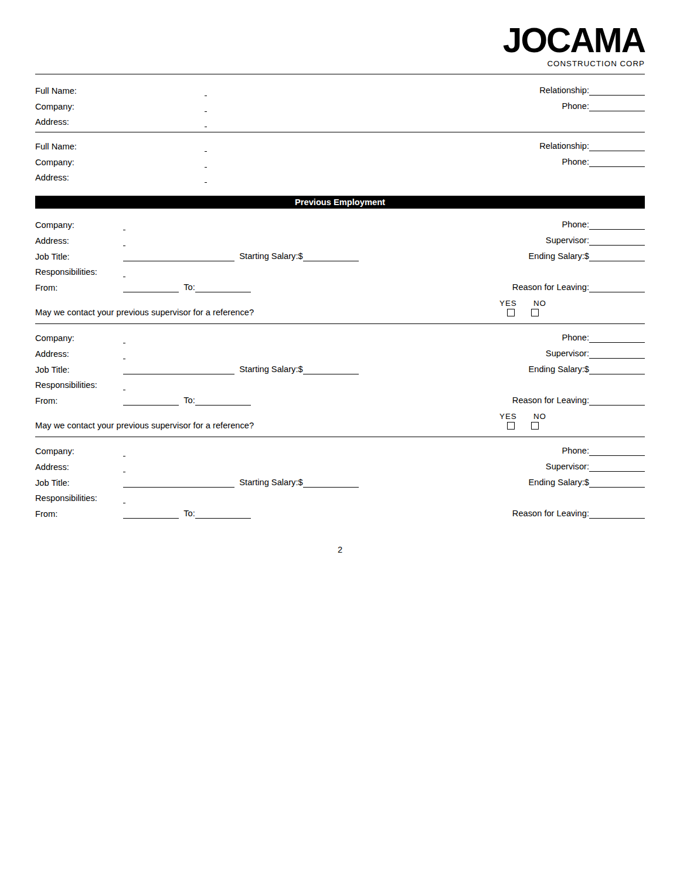JOCAMA
CONSTRUCTION CORP
| Full Name: | | Relationship: |
| Company: | | Phone: |
| Address: | |
| Full Name: | | Relationship: |
| Company: | | Phone: |
| Address: | |
Previous Employment
| Company: | | Phone: |
| Address: | | Supervisor: |
| Job Title: | Starting Salary:$ | Ending Salary:$ |
| Responsibilities: | |
| From: | To: | Reason for Leaving: |
| May we contact your previous supervisor for a reference? | YES NO |
| Company: | | Phone: |
| Address: | | Supervisor: |
| Job Title: | Starting Salary:$ | Ending Salary:$ |
| Responsibilities: | |
| From: | To: | Reason for Leaving: |
| May we contact your previous supervisor for a reference? | YES NO |
| Company: | | Phone: |
| Address: | | Supervisor: |
| Job Title: | Starting Salary:$ | Ending Salary:$ |
| Responsibilities: | |
| From: | To: | Reason for Leaving: |
2